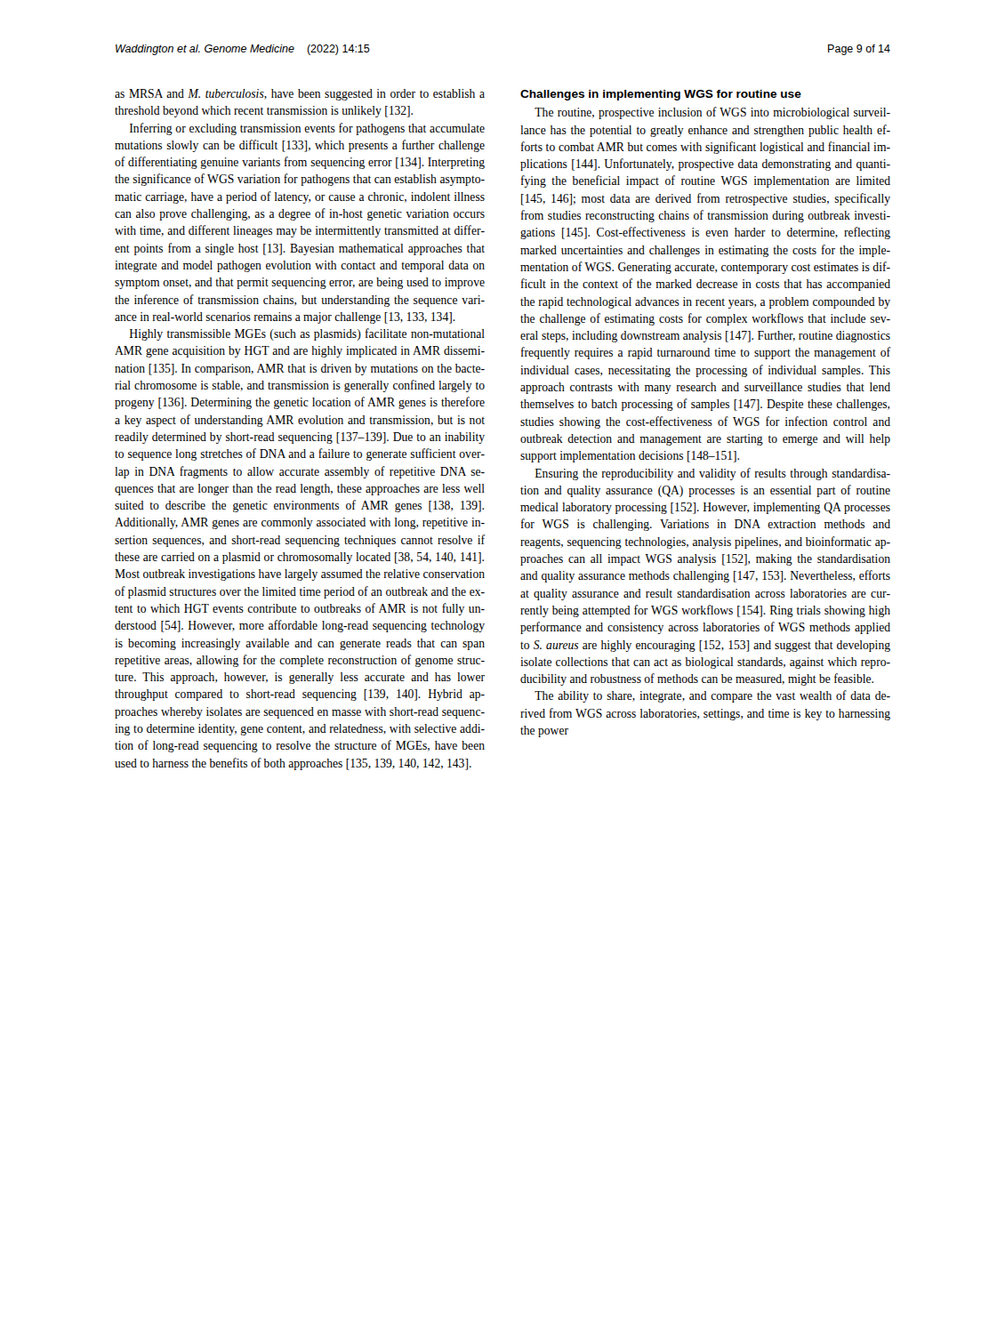Waddington et al. Genome Medicine (2022) 14:15
Page 9 of 14
as MRSA and M. tuberculosis, have been suggested in order to establish a threshold beyond which recent transmission is unlikely [132].
Inferring or excluding transmission events for pathogens that accumulate mutations slowly can be difficult [133], which presents a further challenge of differentiating genuine variants from sequencing error [134]. Interpreting the significance of WGS variation for pathogens that can establish asymptomatic carriage, have a period of latency, or cause a chronic, indolent illness can also prove challenging, as a degree of in-host genetic variation occurs with time, and different lineages may be intermittently transmitted at different points from a single host [13]. Bayesian mathematical approaches that integrate and model pathogen evolution with contact and temporal data on symptom onset, and that permit sequencing error, are being used to improve the inference of transmission chains, but understanding the sequence variance in real-world scenarios remains a major challenge [13, 133, 134].
Highly transmissible MGEs (such as plasmids) facilitate non-mutational AMR gene acquisition by HGT and are highly implicated in AMR dissemination [135]. In comparison, AMR that is driven by mutations on the bacterial chromosome is stable, and transmission is generally confined largely to progeny [136]. Determining the genetic location of AMR genes is therefore a key aspect of understanding AMR evolution and transmission, but is not readily determined by short-read sequencing [137–139]. Due to an inability to sequence long stretches of DNA and a failure to generate sufficient overlap in DNA fragments to allow accurate assembly of repetitive DNA sequences that are longer than the read length, these approaches are less well suited to describe the genetic environments of AMR genes [138, 139]. Additionally, AMR genes are commonly associated with long, repetitive insertion sequences, and short-read sequencing techniques cannot resolve if these are carried on a plasmid or chromosomally located [38, 54, 140, 141]. Most outbreak investigations have largely assumed the relative conservation of plasmid structures over the limited time period of an outbreak and the extent to which HGT events contribute to outbreaks of AMR is not fully understood [54]. However, more affordable long-read sequencing technology is becoming increasingly available and can generate reads that can span repetitive areas, allowing for the complete reconstruction of genome structure. This approach, however, is generally less accurate and has lower throughput compared to short-read sequencing [139, 140]. Hybrid approaches whereby isolates are sequenced en masse with short-read sequencing to determine identity, gene content, and relatedness, with selective addition of long-read sequencing to resolve the structure of MGEs, have been used to harness the benefits of both approaches [135, 139, 140, 142, 143].
Challenges in implementing WGS for routine use
The routine, prospective inclusion of WGS into microbiological surveillance has the potential to greatly enhance and strengthen public health efforts to combat AMR but comes with significant logistical and financial implications [144]. Unfortunately, prospective data demonstrating and quantifying the beneficial impact of routine WGS implementation are limited [145, 146]; most data are derived from retrospective studies, specifically from studies reconstructing chains of transmission during outbreak investigations [145]. Cost-effectiveness is even harder to determine, reflecting marked uncertainties and challenges in estimating the costs for the implementation of WGS. Generating accurate, contemporary cost estimates is difficult in the context of the marked decrease in costs that has accompanied the rapid technological advances in recent years, a problem compounded by the challenge of estimating costs for complex workflows that include several steps, including downstream analysis [147]. Further, routine diagnostics frequently requires a rapid turnaround time to support the management of individual cases, necessitating the processing of individual samples. This approach contrasts with many research and surveillance studies that lend themselves to batch processing of samples [147]. Despite these challenges, studies showing the cost-effectiveness of WGS for infection control and outbreak detection and management are starting to emerge and will help support implementation decisions [148–151].
Ensuring the reproducibility and validity of results through standardisation and quality assurance (QA) processes is an essential part of routine medical laboratory processing [152]. However, implementing QA processes for WGS is challenging. Variations in DNA extraction methods and reagents, sequencing technologies, analysis pipelines, and bioinformatic approaches can all impact WGS analysis [152], making the standardisation and quality assurance methods challenging [147, 153]. Nevertheless, efforts at quality assurance and result standardisation across laboratories are currently being attempted for WGS workflows [154]. Ring trials showing high performance and consistency across laboratories of WGS methods applied to S. aureus are highly encouraging [152, 153] and suggest that developing isolate collections that can act as biological standards, against which reproducibility and robustness of methods can be measured, might be feasible.
The ability to share, integrate, and compare the vast wealth of data derived from WGS across laboratories, settings, and time is key to harnessing the power